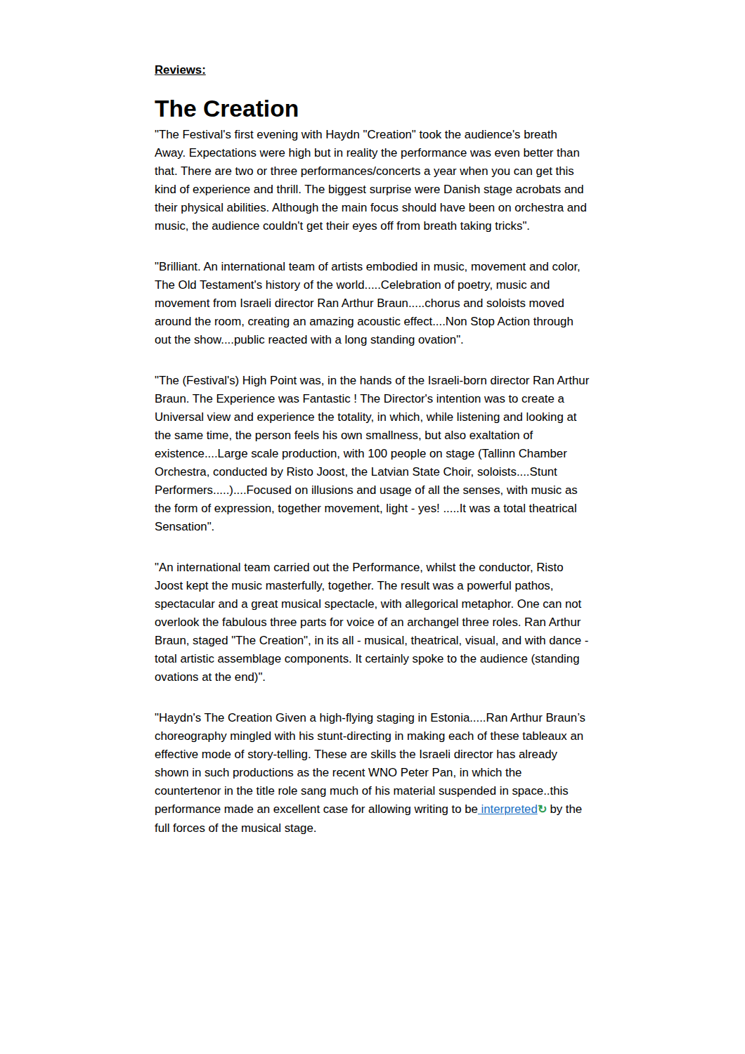Reviews:
The Creation
"The Festival's first evening with Haydn "Creation" took the audience's breath Away. Expectations were high but in reality the performance was even better than that. There are two or three performances/concerts a year when you can get this kind of experience and thrill. The biggest surprise were Danish stage acrobats and their physical abilities. Although the main focus should have been on orchestra and music, the audience couldn't get their eyes off from breath taking tricks".
"Brilliant. An international team of artists embodied in music, movement and color, The Old Testament's history of the world.....Celebration of poetry, music and movement from Israeli director Ran Arthur Braun.....chorus and soloists moved around the room, creating an amazing acoustic effect....Non Stop Action through out the show....public reacted with a long standing ovation".
"The (Festival's) High Point was, in the hands of the Israeli-born director Ran Arthur Braun. The Experience was Fantastic ! The Director's intention was to create a Universal view and experience the totality, in which, while listening and looking at the same time, the person feels his own smallness, but also exaltation of existence....Large scale production, with 100 people on stage (Tallinn Chamber Orchestra, conducted by Risto Joost, the Latvian State Choir, soloists....Stunt Performers.....)....Focused on illusions and usage of all the senses, with music as the form of expression, together movement, light - yes! .....It was a total theatrical Sensation".
"An international team carried out the Performance, whilst the conductor, Risto Joost kept the music masterfully, together. The result was a powerful pathos, spectacular and a great musical spectacle, with allegorical metaphor. One can not overlook the fabulous three parts for voice of an archangel three roles. Ran Arthur Braun, staged "The Creation", in its all - musical, theatrical, visual, and with dance - total artistic assemblage components. It certainly spoke to the audience (standing ovations at the end)".
"Haydn's The Creation Given a high-flying staging in Estonia.....Ran Arthur Braun’s choreography mingled with his stunt-directing in making each of these tableaux an effective mode of story-telling. These are skills the Israeli director has already shown in such productions as the recent WNO Peter Pan, in which the countertenor in the title role sang much of his material suspended in space..this performance made an excellent case for allowing writing to be interpreted↻ by the full forces of the musical stage.